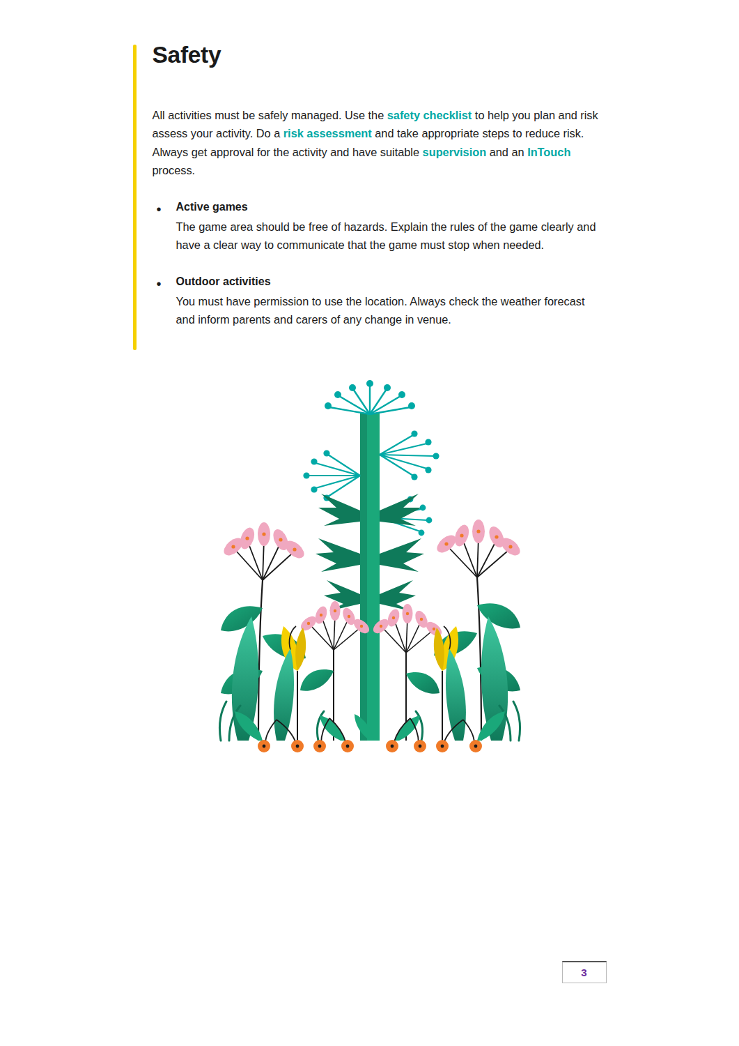Safety
All activities must be safely managed. Use the safety checklist to help you plan and risk assess your activity. Do a risk assessment and take appropriate steps to reduce risk. Always get approval for the activity and have suitable supervision and an InTouch process.
Active games The game area should be free of hazards. Explain the rules of the game clearly and have a clear way to communicate that the game must stop when needed.
Outdoor activities You must have permission to use the location. Always check the weather forecast and inform parents and carers of any change in venue.
3